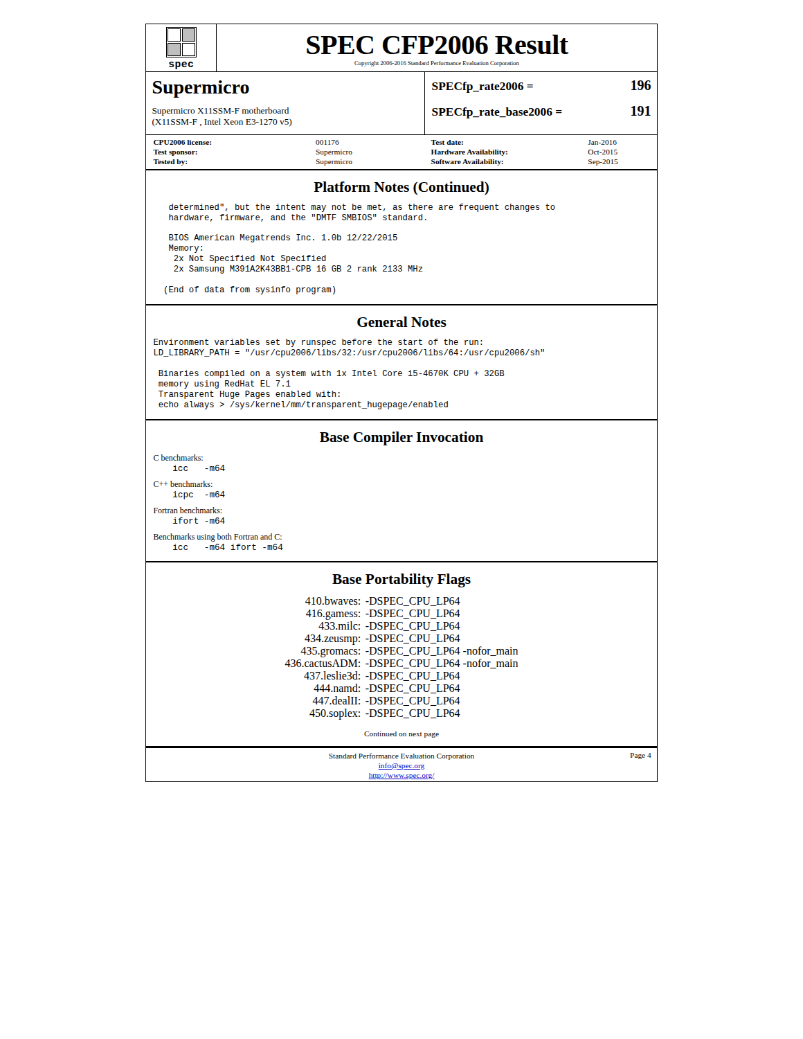spec
SPEC CFP2006 Result
Copyright 2006-2016 Standard Performance Evaluation Corporation
Supermicro
Supermicro X11SSM-F motherboard
(X11SSM-F , Intel Xeon E3-1270 v5)
SPECfp_rate2006 =196
SPECfp_rate_base2006 =191
| CPU2006 license: | 001176 |
| Test sponsor: | Supermicro |
| Tested by: | Supermicro |
| Test date: | Jan-2016 |
| Hardware Availability: | Oct-2015 |
| Software Availability: | Sep-2015 |
Platform Notes (Continued)
   determined", but the intent may not be met, as there are frequent changes to
   hardware, firmware, and the "DMTF SMBIOS" standard.

   BIOS American Megatrends Inc. 1.0b 12/22/2015
   Memory:
    2x Not Specified Not Specified
    2x Samsung M391A2K43BB1-CPB 16 GB 2 rank 2133 MHz

  (End of data from sysinfo program)
General Notes
Environment variables set by runspec before the start of the run:
LD_LIBRARY_PATH = "/usr/cpu2006/libs/32:/usr/cpu2006/libs/64:/usr/cpu2006/sh"

 Binaries compiled on a system with 1x Intel Core i5-4670K CPU + 32GB
 memory using RedHat EL 7.1
 Transparent Huge Pages enabled with:
 echo always > /sys/kernel/mm/transparent_hugepage/enabled
Base Compiler Invocation
C benchmarks:
icc -m64
C++ benchmarks:
icpc -m64
Fortran benchmarks:
ifort -m64
Benchmarks using both Fortran and C:
icc -m64 ifort -m64
Base Portability Flags
410.bwaves:-DSPEC_CPU_LP64
416.gamess:-DSPEC_CPU_LP64
433.milc:-DSPEC_CPU_LP64
434.zeusmp:-DSPEC_CPU_LP64
435.gromacs:-DSPEC_CPU_LP64 -nofor_main
436.cactusADM:-DSPEC_CPU_LP64 -nofor_main
437.leslie3d:-DSPEC_CPU_LP64
444.namd:-DSPEC_CPU_LP64
447.dealII:-DSPEC_CPU_LP64
450.soplex:-DSPEC_CPU_LP64
Continued on next page
Standard Performance Evaluation Corporation
info@spec.org
http://www.spec.org/
Page 4